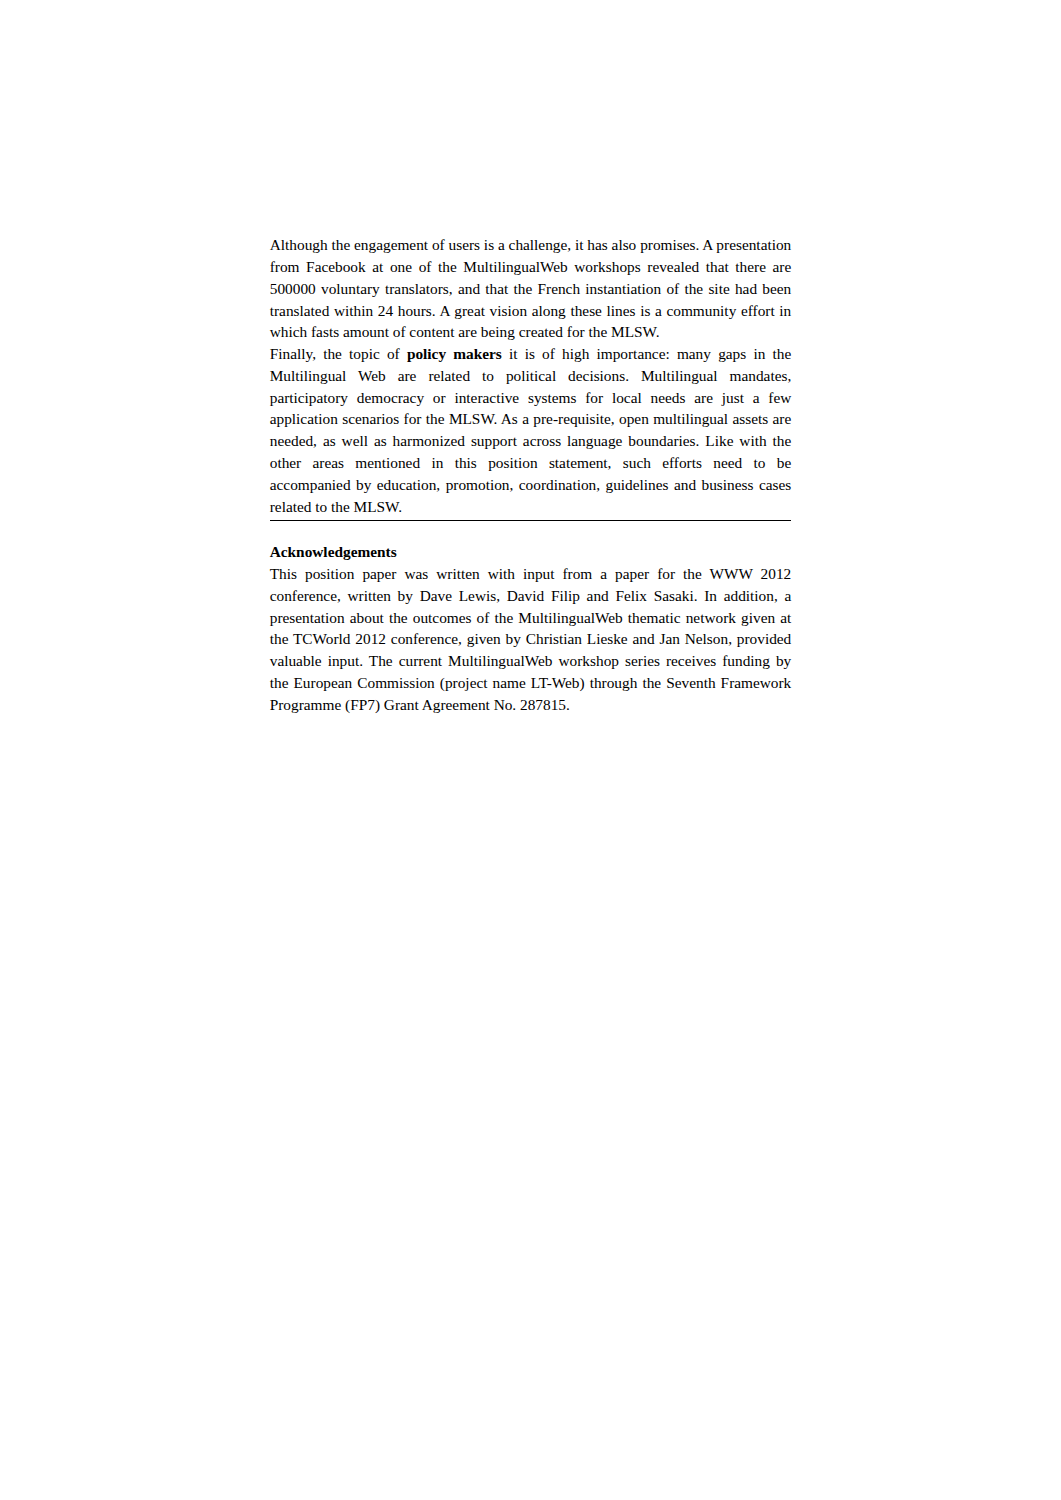Although the engagement of users is a challenge, it has also promises. A presentation from Facebook at one of the MultilingualWeb workshops revealed that there are 500000 voluntary translators, and that the French instantiation of the site had been translated within 24 hours. A great vision along these lines is a community effort in which fasts amount of content are being created for the MLSW.
Finally, the topic of policy makers it is of high importance: many gaps in the Multilingual Web are related to political decisions. Multilingual mandates, participatory democracy or interactive systems for local needs are just a few application scenarios for the MLSW. As a pre-requisite, open multilingual assets are needed, as well as harmonized support across language boundaries. Like with the other areas mentioned in this position statement, such efforts need to be accompanied by education, promotion, coordination, guidelines and business cases related to the MLSW.
Acknowledgements
This position paper was written with input from a paper for the WWW 2012 conference, written by Dave Lewis, David Filip and Felix Sasaki. In addition, a presentation about the outcomes of the MultilingualWeb thematic network given at the TCWorld 2012 conference, given by Christian Lieske and Jan Nelson, provided valuable input. The current MultilingualWeb workshop series receives funding by the European Commission (project name LT-Web) through the Seventh Framework Programme (FP7) Grant Agreement No. 287815.